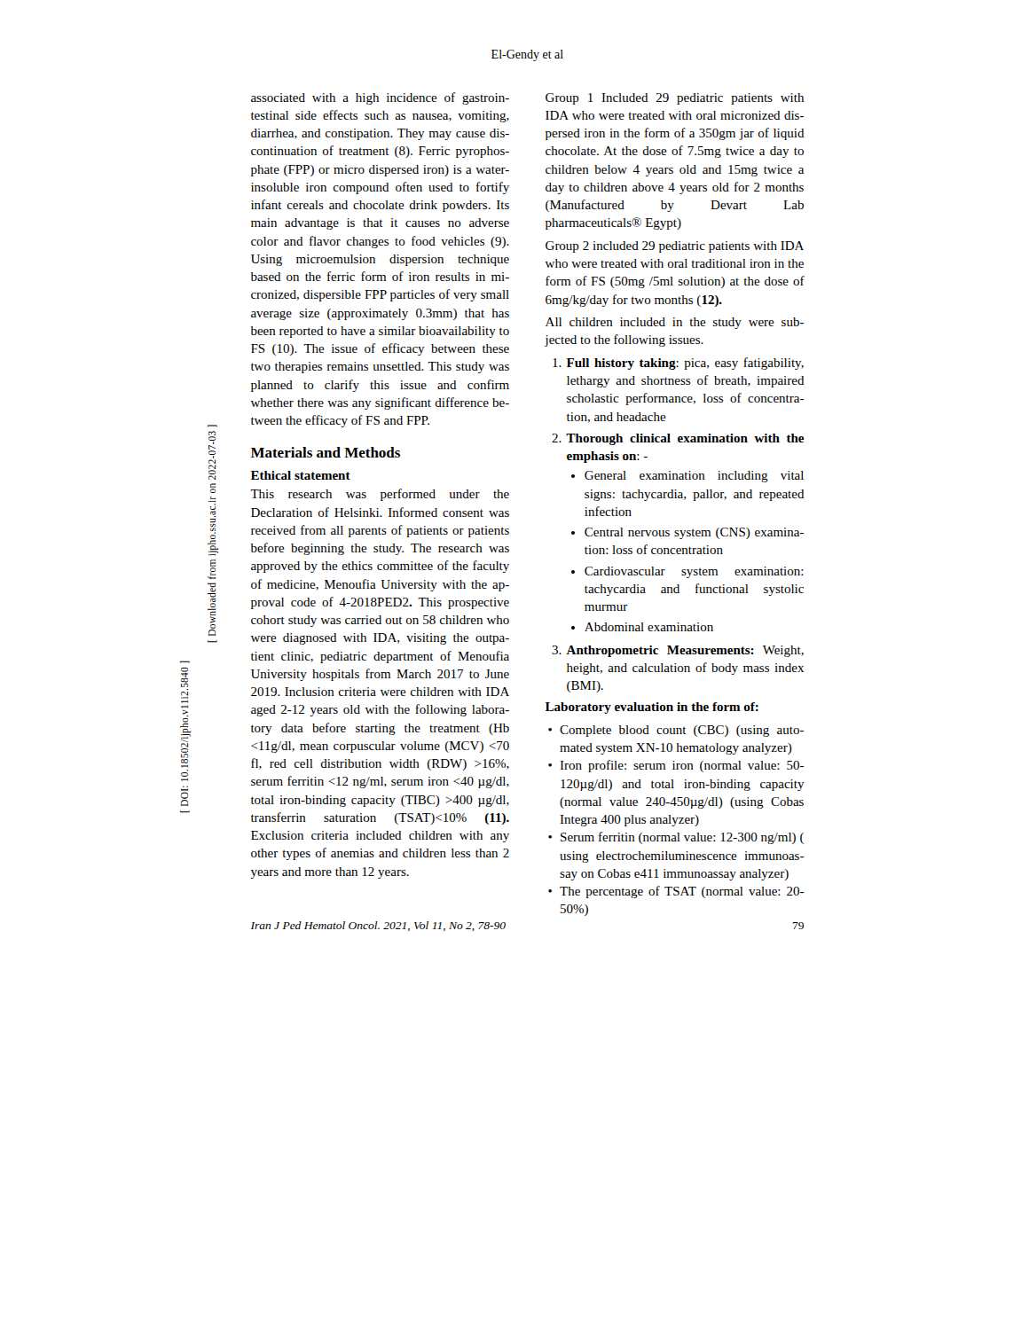[ DOI: 10.18502/ijpho.v11i2.5840 ]
[ Downloaded from ijpho.ssu.ac.ir on 2022-07-03 ]
El-Gendy et al
associated with a high incidence of gastrointestinal side effects such as nausea, vomiting, diarrhea, and constipation. They may cause discontinuation of treatment (8). Ferric pyrophosphate (FPP) or micro dispersed iron) is a water-insoluble iron compound often used to fortify infant cereals and chocolate drink powders. Its main advantage is that it causes no adverse color and flavor changes to food vehicles (9). Using microemulsion dispersion technique based on the ferric form of iron results in micronized, dispersible FPP particles of very small average size (approximately 0.3mm) that has been reported to have a similar bioavailability to FS (10). The issue of efficacy between these two therapies remains unsettled. This study was planned to clarify this issue and confirm whether there was any significant difference between the efficacy of FS and FPP.
Materials and Methods
Ethical statement
This research was performed under the Declaration of Helsinki. Informed consent was received from all parents of patients or patients before beginning the study. The research was approved by the ethics committee of the faculty of medicine, Menoufia University with the approval code of 4-2018PED2. This prospective cohort study was carried out on 58 children who were diagnosed with IDA, visiting the outpatient clinic, pediatric department of Menoufia University hospitals from March 2017 to June 2019. Inclusion criteria were children with IDA aged 2-12 years old with the following laboratory data before starting the treatment (Hb <11g/dl, mean corpuscular volume (MCV) <70 fl, red cell distribution width (RDW) >16%, serum ferritin <12 ng/ml, serum iron <40 µg/dl, total iron-binding capacity (TIBC) >400 µg/dl, transferrin saturation (TSAT)<10% (11). Exclusion criteria included children with any other types of anemias and children less than 2 years and more than 12 years.
Group 1 Included 29 pediatric patients with IDA who were treated with oral micronized dispersed iron in the form of a 350gm jar of liquid chocolate. At the dose of 7.5mg twice a day to children below 4 years old and 15mg twice a day to children above 4 years old for 2 months (Manufactured by Devart Lab pharmaceuticals® Egypt)
Group 2 included 29 pediatric patients with IDA who were treated with oral traditional iron in the form of FS (50mg /5ml solution) at the dose of 6mg/kg/day for two months (12).
All children included in the study were subjected to the following issues.
Full history taking: pica, easy fatigability, lethargy and shortness of breath, impaired scholastic performance, loss of concentration, and headache
Thorough clinical examination with the emphasis on: -
General examination including vital signs: tachycardia, pallor, and repeated infection
Central nervous system (CNS) examination: loss of concentration
Cardiovascular system examination: tachycardia and functional systolic murmur
Abdominal examination
Anthropometric Measurements: Weight, height, and calculation of body mass index (BMI).
Laboratory evaluation in the form of:
Complete blood count (CBC) (using automated system XN-10 hematology analyzer)
Iron profile: serum iron (normal value: 50-120µg/dl) and total iron-binding capacity (normal value 240-450µg/dl) (using Cobas Integra 400 plus analyzer)
Serum ferritin (normal value: 12-300 ng/ml) ( using electrochemiluminescence immunoassay on Cobas e411 immunoassay analyzer)
The percentage of TSAT (normal value: 20-50%)
79 Iran J Ped Hematol Oncol. 2021, Vol 11, No 2, 78-90